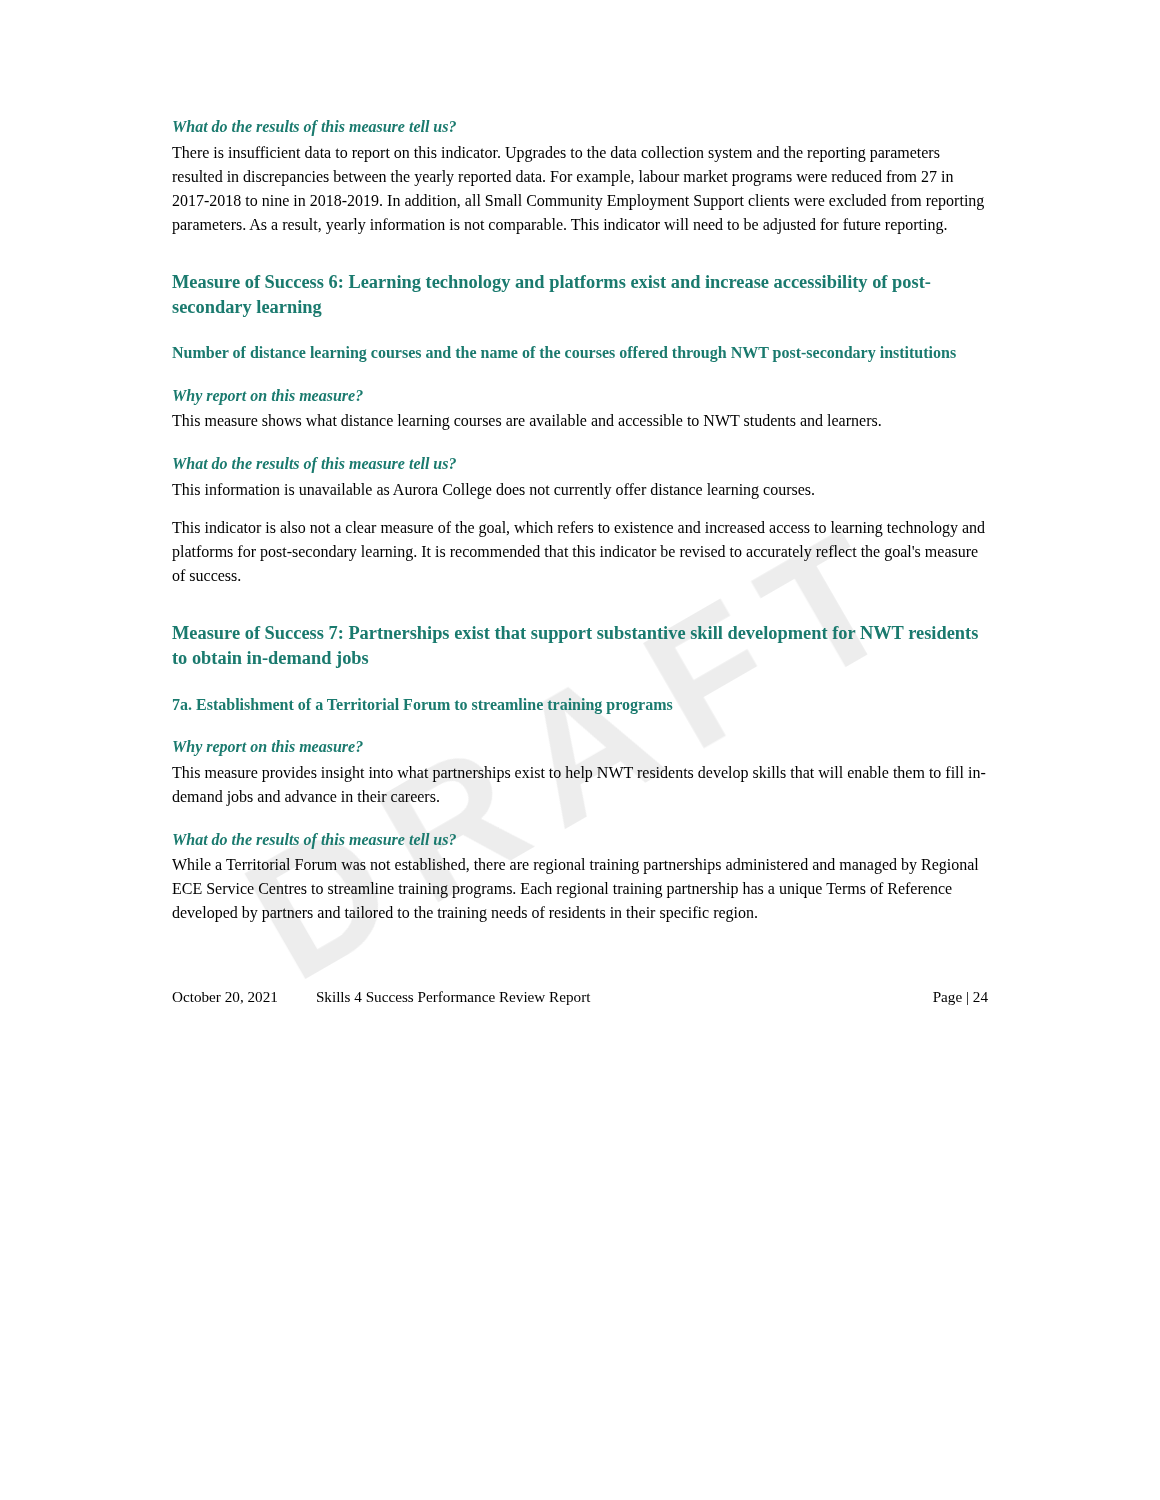DRAFT
What do the results of this measure tell us?
There is insufficient data to report on this indicator. Upgrades to the data collection system and the reporting parameters resulted in discrepancies between the yearly reported data. For example, labour market programs were reduced from 27 in 2017-2018 to nine in 2018-2019. In addition, all Small Community Employment Support clients were excluded from reporting parameters. As a result, yearly information is not comparable. This indicator will need to be adjusted for future reporting.
Measure of Success 6: Learning technology and platforms exist and increase accessibility of post-secondary learning
Number of distance learning courses and the name of the courses offered through NWT post-secondary institutions
Why report on this measure?
This measure shows what distance learning courses are available and accessible to NWT students and learners.
What do the results of this measure tell us?
This information is unavailable as Aurora College does not currently offer distance learning courses.
This indicator is also not a clear measure of the goal, which refers to existence and increased access to learning technology and platforms for post-secondary learning. It is recommended that this indicator be revised to accurately reflect the goal's measure of success.
Measure of Success 7: Partnerships exist that support substantive skill development for NWT residents to obtain in-demand jobs
7a. Establishment of a Territorial Forum to streamline training programs
Why report on this measure?
This measure provides insight into what partnerships exist to help NWT residents develop skills that will enable them to fill in-demand jobs and advance in their careers.
What do the results of this measure tell us?
While a Territorial Forum was not established, there are regional training partnerships administered and managed by Regional ECE Service Centres to streamline training programs. Each regional training partnership has a unique Terms of Reference developed by partners and tailored to the training needs of residents in their specific region.
October 20, 2021 Skills 4 Success Performance Review Report Page | 24